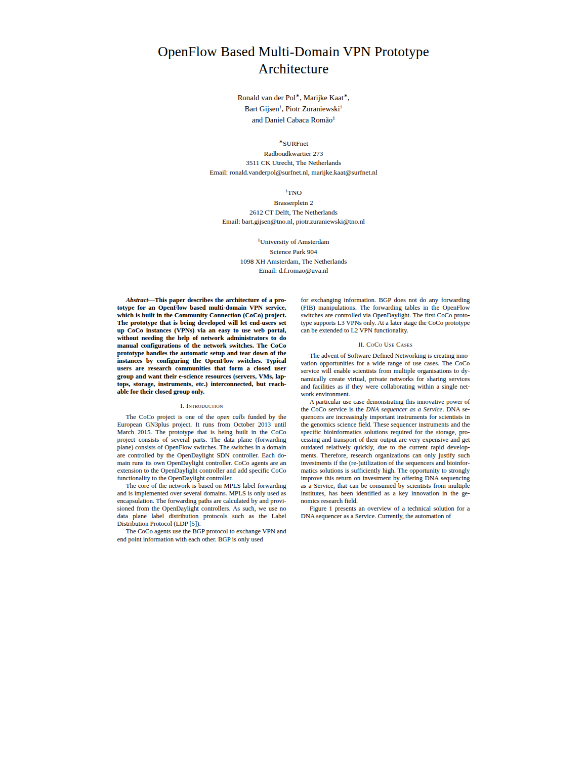OpenFlow Based Multi-Domain VPN Prototype Architecture
Ronald van der Pol∗, Marijke Kaat∗,
Bart Gijsen†, Piotr Zuraniewski†
and Daniel Cabaca Romão‡
∗SURFnet
Radboudkwartier 273
3511 CK Utrecht, The Netherlands
Email: ronald.vanderpol@surfnet.nl, marijke.kaat@surfnet.nl
†TNO
Brasserplein 2
2612 CT Delft, The Netherlands
Email: bart.gijsen@tno.nl, piotr.zuraniewski@tno.nl
‡University of Amsterdam
Science Park 904
1098 XH Amsterdam, The Netherlands
Email: d.f.romao@uva.nl
Abstract—This paper describes the architecture of a prototype for an OpenFlow based multi-domain VPN service, which is built in the Community Connection (CoCo) project. The prototype that is being developed will let end-users set up CoCo instances (VPNs) via an easy to use web portal, without needing the help of network administrators to do manual configurations of the network switches. The CoCo prototype handles the automatic setup and tear down of the instances by configuring the OpenFlow switches. Typical users are research communities that form a closed user group and want their e-science resources (servers, VMs, laptops, storage, instruments, etc.) interconnected, but reachable for their closed group only.
I. Introduction
The CoCo project is one of the open calls funded by the European GN3plus project. It runs from October 2013 until March 2015. The prototype that is being built in the CoCo project consists of several parts. The data plane (forwarding plane) consists of OpenFlow switches. The switches in a domain are controlled by the OpenDaylight SDN controller. Each domain runs its own OpenDaylight controller. CoCo agents are an extension to the OpenDaylight controller and add specific CoCo functionality to the OpenDaylight controller.
The core of the network is based on MPLS label forwarding and is implemented over several domains. MPLS is only used as encapsulation. The forwarding paths are calculated by and provisioned from the OpenDaylight controllers. As such, we use no data plane label distribution protocols such as the Label Distribution Protocol (LDP [5]).
The CoCo agents use the BGP protocol to exchange VPN and end point information with each other. BGP is only used
for exchanging information. BGP does not do any forwarding (FIB) manipulations. The forwarding tables in the OpenFlow switches are controlled via OpenDaylight. The first CoCo prototype supports L3 VPNs only. At a later stage the CoCo prototype can be extended to L2 VPN functionality.
II. CoCo Use Cases
The advent of Software Defined Networking is creating innovation opportunities for a wide range of use cases. The CoCo service will enable scientists from multiple organisations to dynamically create virtual, private networks for sharing services and facilities as if they were collaborating within a single network environment.
A particular use case demonstrating this innovative power of the CoCo service is the DNA sequencer as a Service. DNA sequencers are increasingly important instruments for scientists in the genomics science field. These sequencer instruments and the specific bioinformatics solutions required for the storage, processing and transport of their output are very expensive and get outdated relatively quickly, due to the current rapid developments. Therefore, research organizations can only justify such investments if the (re-)utilization of the sequencers and bioinformatics solutions is sufficiently high. The opportunity to strongly improve this return on investment by offering DNA sequencing as a Service, that can be consumed by scientists from multiple institutes, has been identified as a key innovation in the genomics research field.
Figure 1 presents an overview of a technical solution for a DNA sequencer as a Service. Currently, the automation of